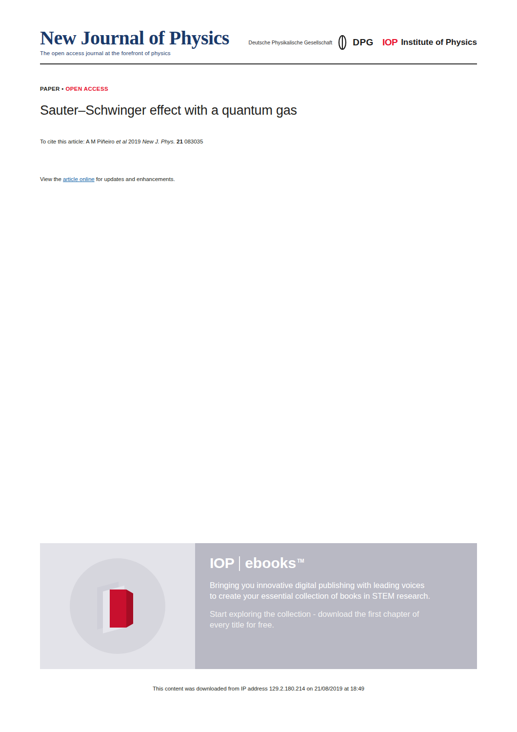New Journal of Physics
The open access journal at the forefront of physics
Deutsche Physikalische Gesellschaft
DPG
IOP Institute of Physics
PAPER • OPEN ACCESS
Sauter–Schwinger effect with a quantum gas
To cite this article: A M Piñeiro et al 2019 New J. Phys. 21 083035
View the article online for updates and enhancements.
IOP ebooksTM
Bringing you innovative digital publishing with leading voices
to create your essential collection of books in STEM research.
Start exploring the collection - download the first chapter of
every title for free.
This content was downloaded from IP address 129.2.180.214 on 21/08/2019 at 18:49